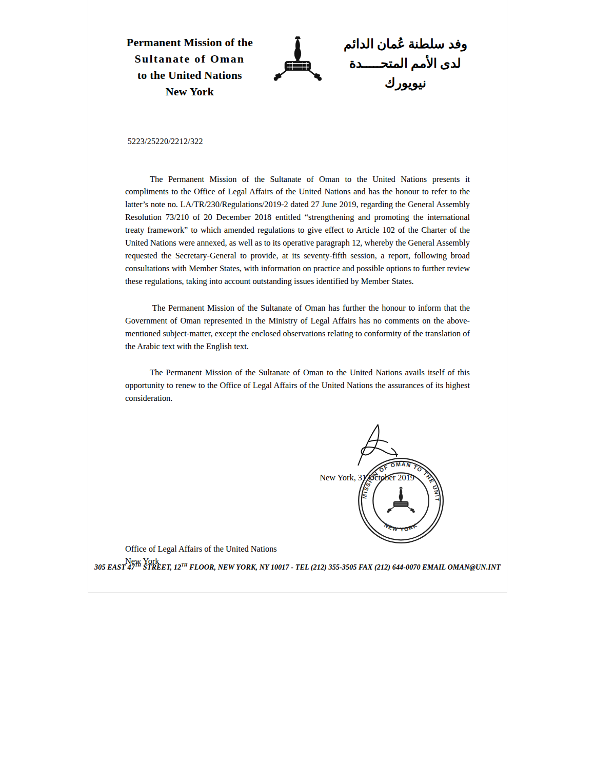Permanent Mission of the
Sultanate of Oman
to the United Nations
New York
وفد سلطنة عُمان الدائم
لدى الأمم المتحـــــدة
نيويورك
5223/25220/2212/322
The Permanent Mission of the Sultanate of Oman to the United Nations presents it compliments to the Office of Legal Affairs of the United Nations and has the honour to refer to the latter’s note no. LA/TR/230/Regulations/2019-2 dated 27 June 2019, regarding the General Assembly Resolution 73/210 of 20 December 2018 entitled “strengthening and promoting the international treaty framework” to which amended regulations to give effect to Article 102 of the Charter of the United Nations were annexed, as well as to its operative paragraph 12, whereby the General Assembly requested the Secretary-General to provide, at its seventy-fifth session, a report, following broad consultations with Member States, with information on practice and possible options to further review these regulations, taking into account outstanding issues identified by Member States.
The Permanent Mission of the Sultanate of Oman has further the honour to inform that the Government of Oman represented in the Ministry of Legal Affairs has no comments on the above-mentioned subject-matter, except the enclosed observations relating to conformity of the translation of the Arabic text with the English text.
The Permanent Mission of the Sultanate of Oman to the United Nations avails itself of this opportunity to renew to the Office of Legal Affairs of the United Nations the assurances of its highest consideration.
New York, 31 October 2019
PERMANENT MISSION OF OMAN TO THE UNITED NATIONS NEW YORK
Office of Legal Affairs of the United Nations
New York
305 EAST 47TH STREET, 12TH FLOOR, NEW YORK, NY 10017 - TEL (212) 355-3505 FAX (212) 644-0070 EMAIL OMAN@UN.INT